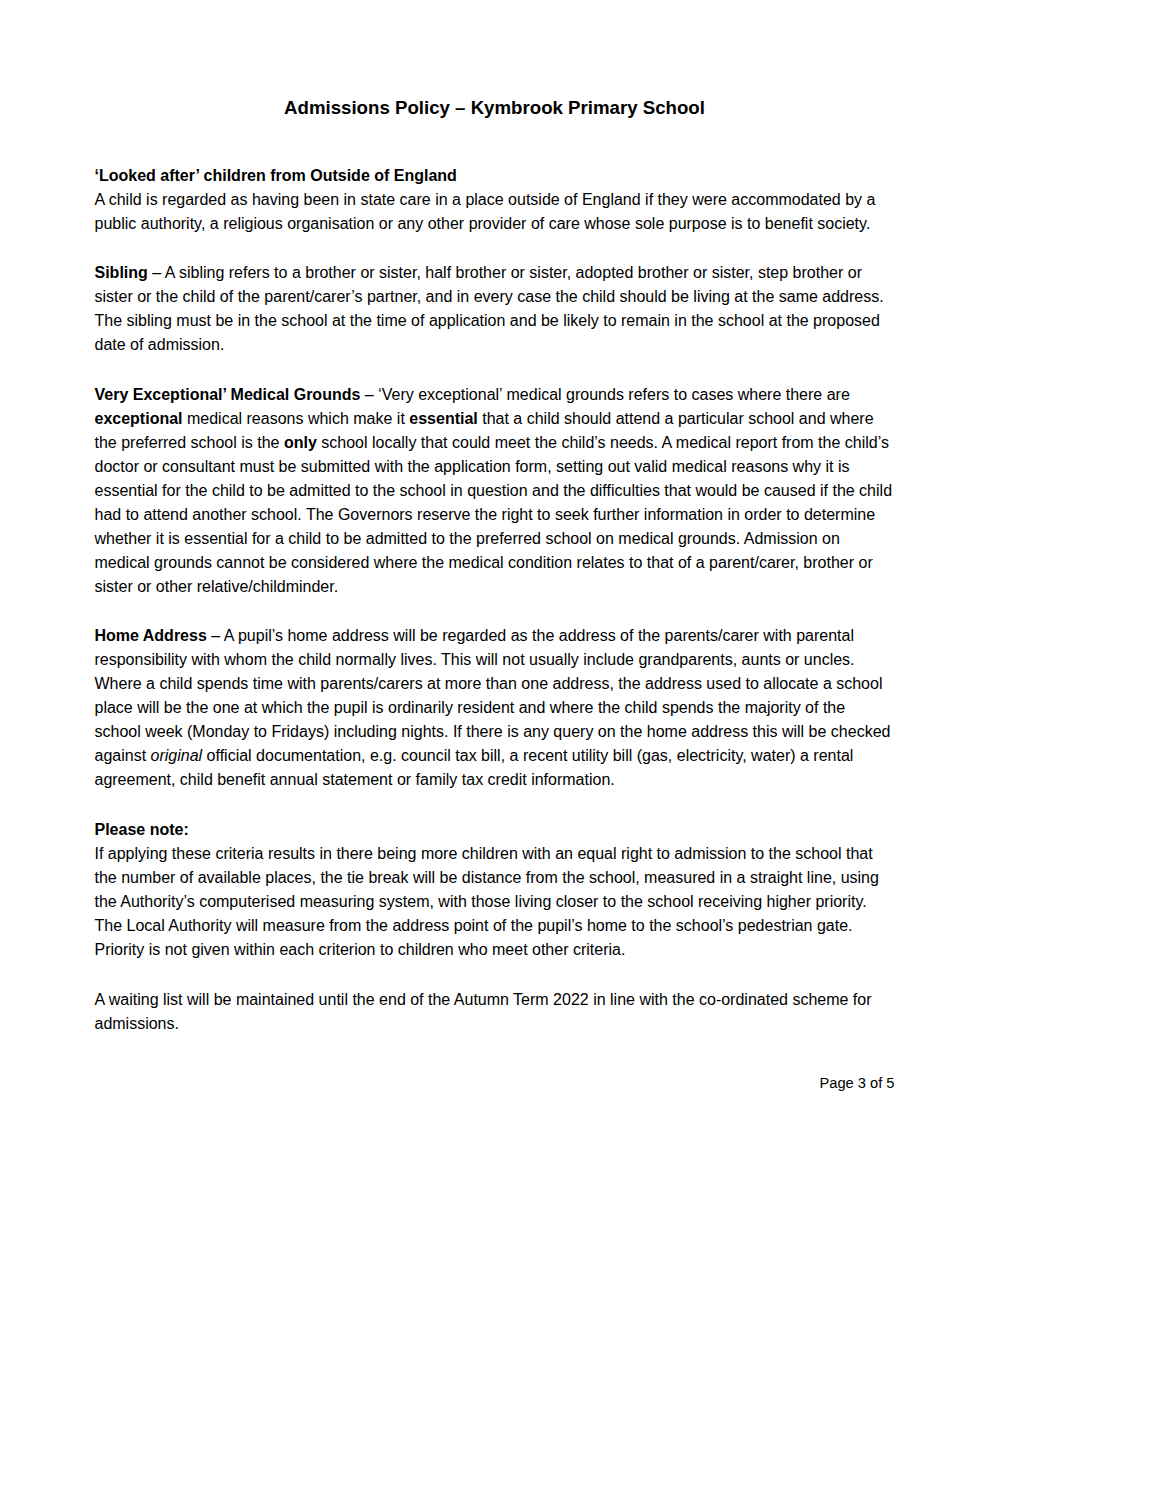Admissions Policy – Kymbrook Primary School
‘Looked after’ children from Outside of England
A child is regarded as having been in state care in a place outside of England if they were accommodated by a public authority, a religious organisation or any other provider of care whose sole purpose is to benefit society.
Sibling – A sibling refers to a brother or sister, half brother or sister, adopted brother or sister, step brother or sister or the child of the parent/carer’s partner, and in every case the child should be living at the same address. The sibling must be in the school at the time of application and be likely to remain in the school at the proposed date of admission.
Very Exceptional’ Medical Grounds – ‘Very exceptional’ medical grounds refers to cases where there are exceptional medical reasons which make it essential that a child should attend a particular school and where the preferred school is the only school locally that could meet the child’s needs. A medical report from the child’s doctor or consultant must be submitted with the application form, setting out valid medical reasons why it is essential for the child to be admitted to the school in question and the difficulties that would be caused if the child had to attend another school. The Governors reserve the right to seek further information in order to determine whether it is essential for a child to be admitted to the preferred school on medical grounds. Admission on medical grounds cannot be considered where the medical condition relates to that of a parent/carer, brother or sister or other relative/childminder.
Home Address – A pupil’s home address will be regarded as the address of the parents/carer with parental responsibility with whom the child normally lives. This will not usually include grandparents, aunts or uncles. Where a child spends time with parents/carers at more than one address, the address used to allocate a school place will be the one at which the pupil is ordinarily resident and where the child spends the majority of the school week (Monday to Fridays) including nights. If there is any query on the home address this will be checked against original official documentation, e.g. council tax bill, a recent utility bill (gas, electricity, water) a rental agreement, child benefit annual statement or family tax credit information.
Please note:
If applying these criteria results in there being more children with an equal right to admission to the school that the number of available places, the tie break will be distance from the school, measured in a straight line, using the Authority’s computerised measuring system, with those living closer to the school receiving higher priority. The Local Authority will measure from the address point of the pupil’s home to the school’s pedestrian gate. Priority is not given within each criterion to children who meet other criteria.
A waiting list will be maintained until the end of the Autumn Term 2022 in line with the co-ordinated scheme for admissions.
Page 3 of 5